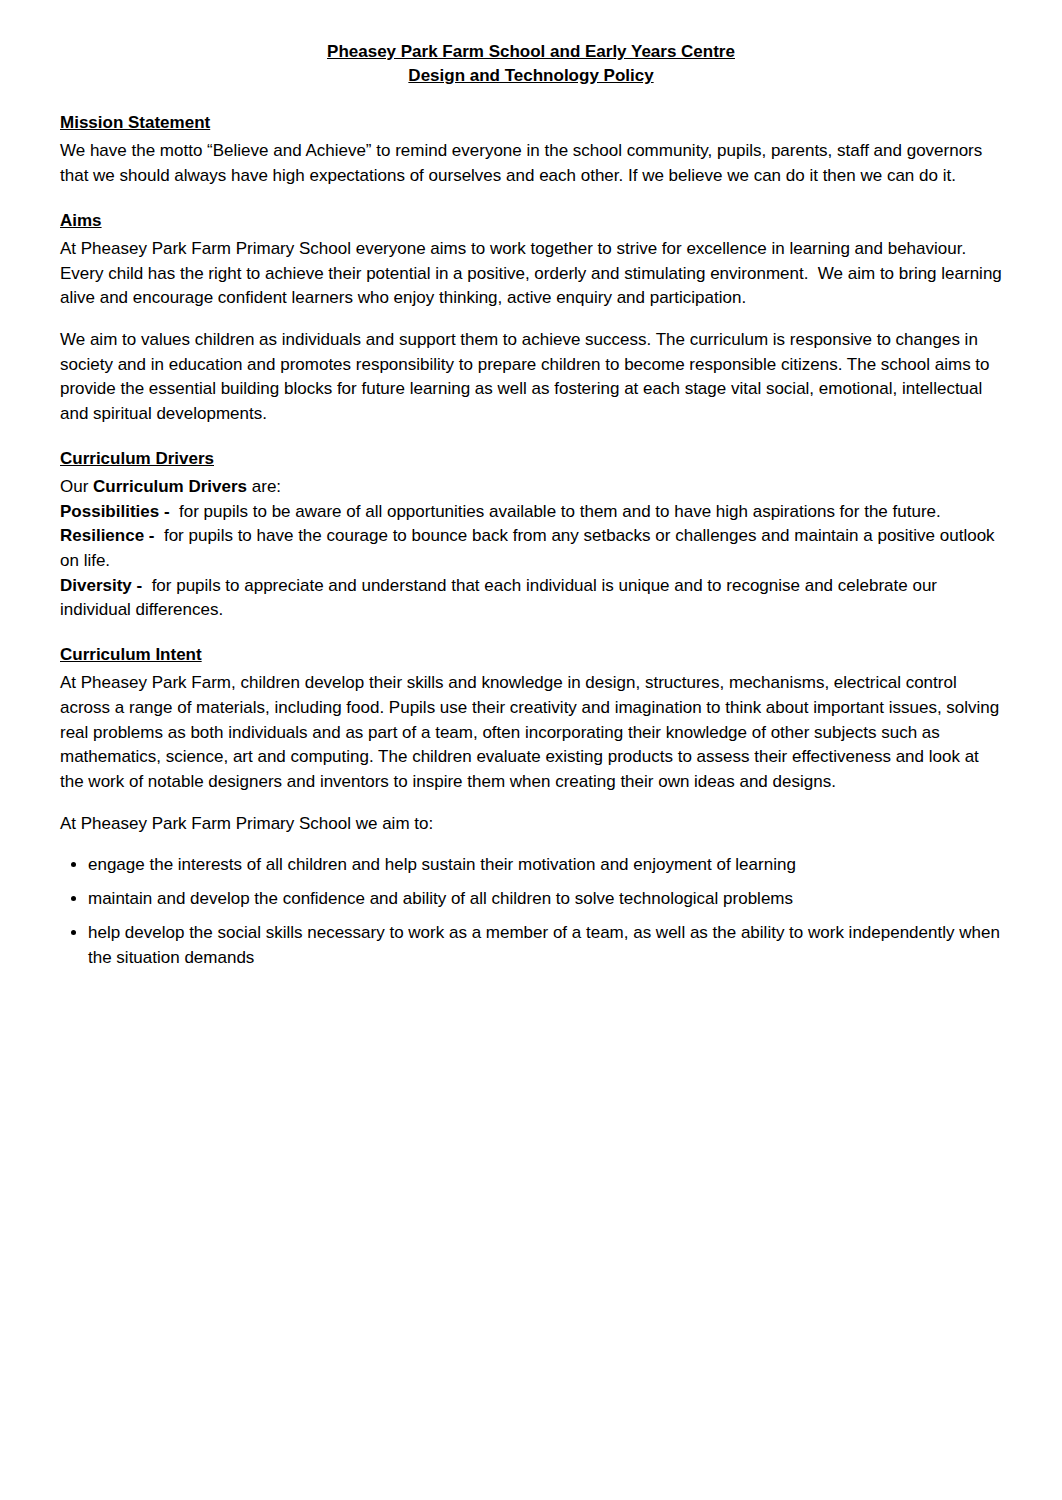Pheasey Park Farm School and Early Years Centre
Design and Technology Policy
Mission Statement
We have the motto “Believe and Achieve” to remind everyone in the school community, pupils, parents, staff and governors that we should always have high expectations of ourselves and each other. If we believe we can do it then we can do it.
Aims
At Pheasey Park Farm Primary School everyone aims to work together to strive for excellence in learning and behaviour. Every child has the right to achieve their potential in a positive, orderly and stimulating environment. We aim to bring learning alive and encourage confident learners who enjoy thinking, active enquiry and participation.
We aim to values children as individuals and support them to achieve success. The curriculum is responsive to changes in society and in education and promotes responsibility to prepare children to become responsible citizens. The school aims to provide the essential building blocks for future learning as well as fostering at each stage vital social, emotional, intellectual and spiritual developments.
Curriculum Drivers
Our Curriculum Drivers are:
Possibilities - for pupils to be aware of all opportunities available to them and to have high aspirations for the future.
Resilience - for pupils to have the courage to bounce back from any setbacks or challenges and maintain a positive outlook on life.
Diversity - for pupils to appreciate and understand that each individual is unique and to recognise and celebrate our individual differences.
Curriculum Intent
At Pheasey Park Farm, children develop their skills and knowledge in design, structures, mechanisms, electrical control across a range of materials, including food. Pupils use their creativity and imagination to think about important issues, solving real problems as both individuals and as part of a team, often incorporating their knowledge of other subjects such as mathematics, science, art and computing. The children evaluate existing products to assess their effectiveness and look at the work of notable designers and inventors to inspire them when creating their own ideas and designs.
At Pheasey Park Farm Primary School we aim to:
engage the interests of all children and help sustain their motivation and enjoyment of learning
maintain and develop the confidence and ability of all children to solve technological problems
help develop the social skills necessary to work as a member of a team, as well as the ability to work independently when the situation demands